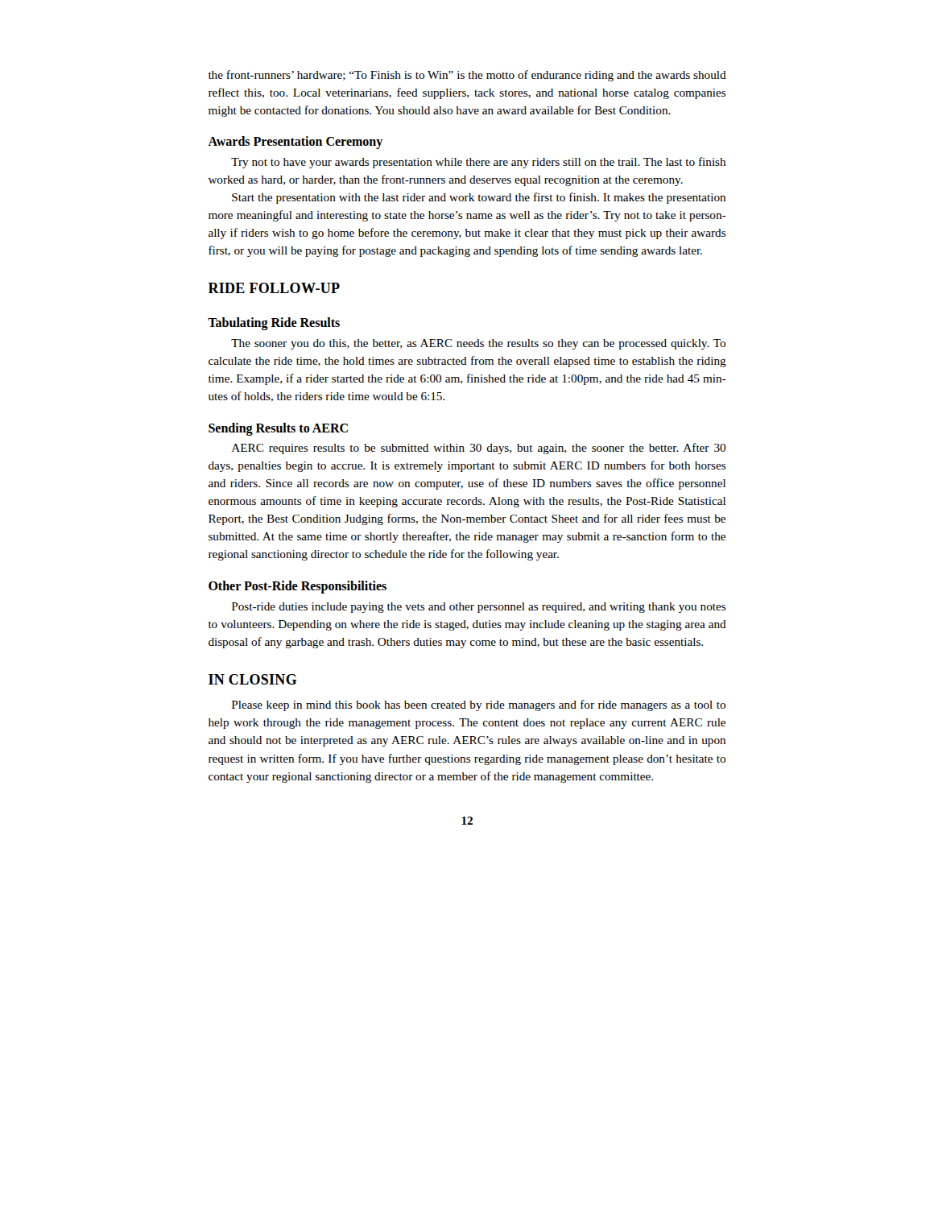the front-runners’ hardware; “To Finish is to Win” is the motto of endurance riding and the awards should reflect this, too. Local veterinarians, feed suppliers, tack stores, and national horse catalog companies might be contacted for donations. You should also have an award available for Best Condition.
Awards Presentation Ceremony
Try not to have your awards presentation while there are any riders still on the trail. The last to finish worked as hard, or harder, than the front-runners and deserves equal recognition at the ceremony.
Start the presentation with the last rider and work toward the first to finish. It makes the presentation more meaningful and interesting to state the horse’s name as well as the rider’s. Try not to take it personally if riders wish to go home before the ceremony, but make it clear that they must pick up their awards first, or you will be paying for postage and packaging and spending lots of time sending awards later.
Ride Follow-Up
Tabulating Ride Results
The sooner you do this, the better, as AERC needs the results so they can be processed quickly. To calculate the ride time, the hold times are subtracted from the overall elapsed time to establish the riding time. Example, if a rider started the ride at 6:00 am, finished the ride at 1:00pm, and the ride had 45 minutes of holds, the riders ride time would be 6:15.
Sending Results to AERC
AERC requires results to be submitted within 30 days, but again, the sooner the better. After 30 days, penalties begin to accrue. It is extremely important to submit AERC ID numbers for both horses and riders. Since all records are now on computer, use of these ID numbers saves the office personnel enormous amounts of time in keeping accurate records. Along with the results, the Post-Ride Statistical Report, the Best Condition Judging forms, the Non-member Contact Sheet and for all rider fees must be submitted. At the same time or shortly thereafter, the ride manager may submit a re-sanction form to the regional sanctioning director to schedule the ride for the following year.
Other Post-Ride Responsibilities
Post-ride duties include paying the vets and other personnel as required, and writing thank you notes to volunteers. Depending on where the ride is staged, duties may include cleaning up the staging area and disposal of any garbage and trash. Others duties may come to mind, but these are the basic essentials.
In Closing
Please keep in mind this book has been created by ride managers and for ride managers as a tool to help work through the ride management process. The content does not replace any current AERC rule and should not be interpreted as any AERC rule. AERC’s rules are always available on-line and in upon request in written form. If you have further questions regarding ride management please don’t hesitate to contact your regional sanctioning director or a member of the ride management committee.
12